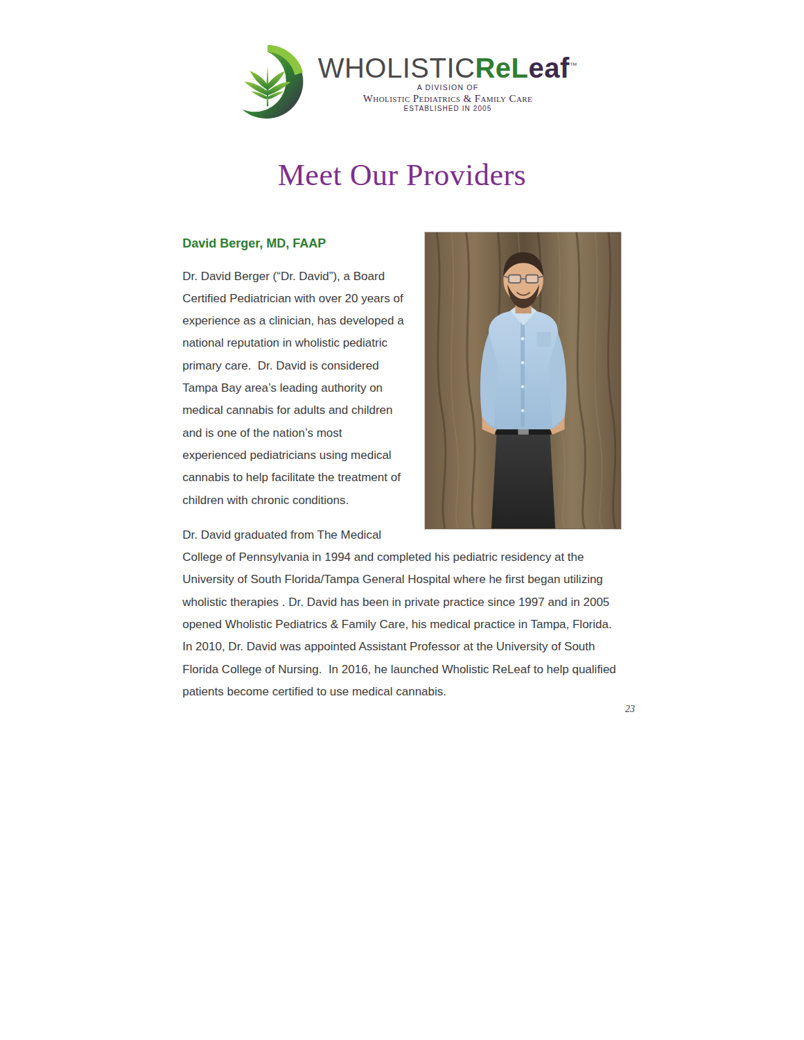WHOLISTIC ReL eaf™
A Division of
Wholistic Pediatrics & Family Care
Established in 2005
Meet Our Providers
David Berger, MD, FAAP
Dr. David Berger (“Dr. David”), a Board Certified Pediatrician with over 20 years of experience as a clinician, has developed a national reputation in wholistic pediatric primary care. Dr. David is considered Tampa Bay area’s leading authority on medical cannabis for adults and children and is one of the nation’s most experienced pediatricians using medical cannabis to help facilitate the treatment of children with chronic conditions.
Dr. David graduated from The Medical College of Pennsylvania in 1994 and completed his pediatric residency at the University of South Florida/Tampa General Hospital where he first began utilizing wholistic therapies . Dr. David has been in private practice since 1997 and in 2005 opened Wholistic Pediatrics & Family Care, his medical practice in Tampa, Florida. In 2010, Dr. David was appointed Assistant Professor at the University of South Florida College of Nursing. In 2016, he launched Wholistic ReLeaf to help qualified patients become certified to use medical cannabis.
23